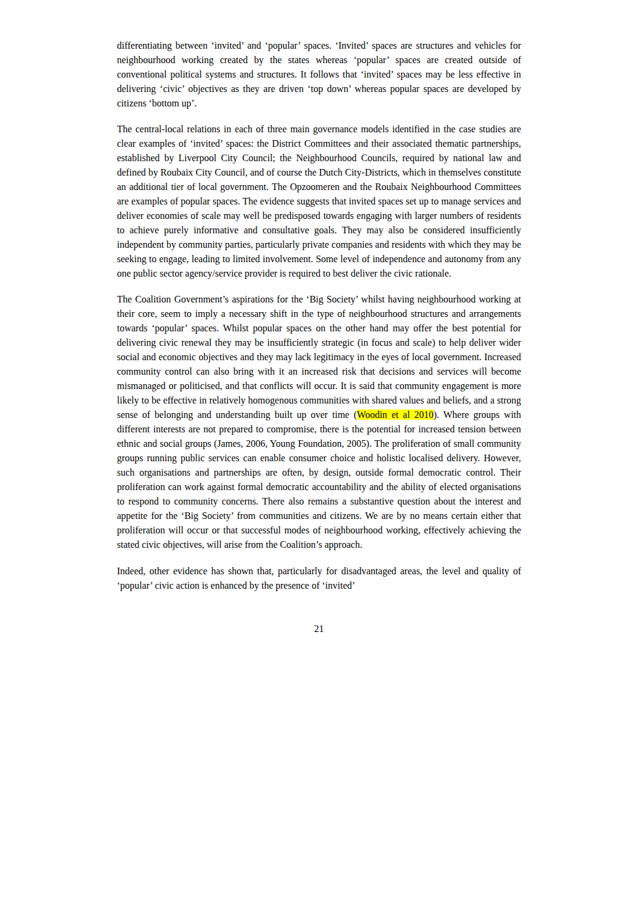differentiating between ‘invited’ and ‘popular’ spaces. ‘Invited’ spaces are structures and vehicles for neighbourhood working created by the states whereas ‘popular’ spaces are created outside of conventional political systems and structures. It follows that ‘invited’ spaces may be less effective in delivering ‘civic’ objectives as they are driven ‘top down’ whereas popular spaces are developed by citizens ‘bottom up’.
The central-local relations in each of three main governance models identified in the case studies are clear examples of ‘invited’ spaces: the District Committees and their associated thematic partnerships, established by Liverpool City Council; the Neighbourhood Councils, required by national law and defined by Roubaix City Council, and of course the Dutch City-Districts, which in themselves constitute an additional tier of local government. The Opzoomeren and the Roubaix Neighbourhood Committees are examples of popular spaces. The evidence suggests that invited spaces set up to manage services and deliver economies of scale may well be predisposed towards engaging with larger numbers of residents to achieve purely informative and consultative goals. They may also be considered insufficiently independent by community parties, particularly private companies and residents with which they may be seeking to engage, leading to limited involvement. Some level of independence and autonomy from any one public sector agency/service provider is required to best deliver the civic rationale.
The Coalition Government’s aspirations for the ‘Big Society’ whilst having neighbourhood working at their core, seem to imply a necessary shift in the type of neighbourhood structures and arrangements towards ‘popular’ spaces. Whilst popular spaces on the other hand may offer the best potential for delivering civic renewal they may be insufficiently strategic (in focus and scale) to help deliver wider social and economic objectives and they may lack legitimacy in the eyes of local government. Increased community control can also bring with it an increased risk that decisions and services will become mismanaged or politicised, and that conflicts will occur. It is said that community engagement is more likely to be effective in relatively homogenous communities with shared values and beliefs, and a strong sense of belonging and understanding built up over time (Woodin et al 2010). Where groups with different interests are not prepared to compromise, there is the potential for increased tension between ethnic and social groups (James, 2006, Young Foundation, 2005). The proliferation of small community groups running public services can enable consumer choice and holistic localised delivery. However, such organisations and partnerships are often, by design, outside formal democratic control. Their proliferation can work against formal democratic accountability and the ability of elected organisations to respond to community concerns. There also remains a substantive question about the interest and appetite for the ‘Big Society’ from communities and citizens. We are by no means certain either that proliferation will occur or that successful modes of neighbourhood working, effectively achieving the stated civic objectives, will arise from the Coalition’s approach.
Indeed, other evidence has shown that, particularly for disadvantaged areas, the level and quality of ‘popular’ civic action is enhanced by the presence of ‘invited’
21